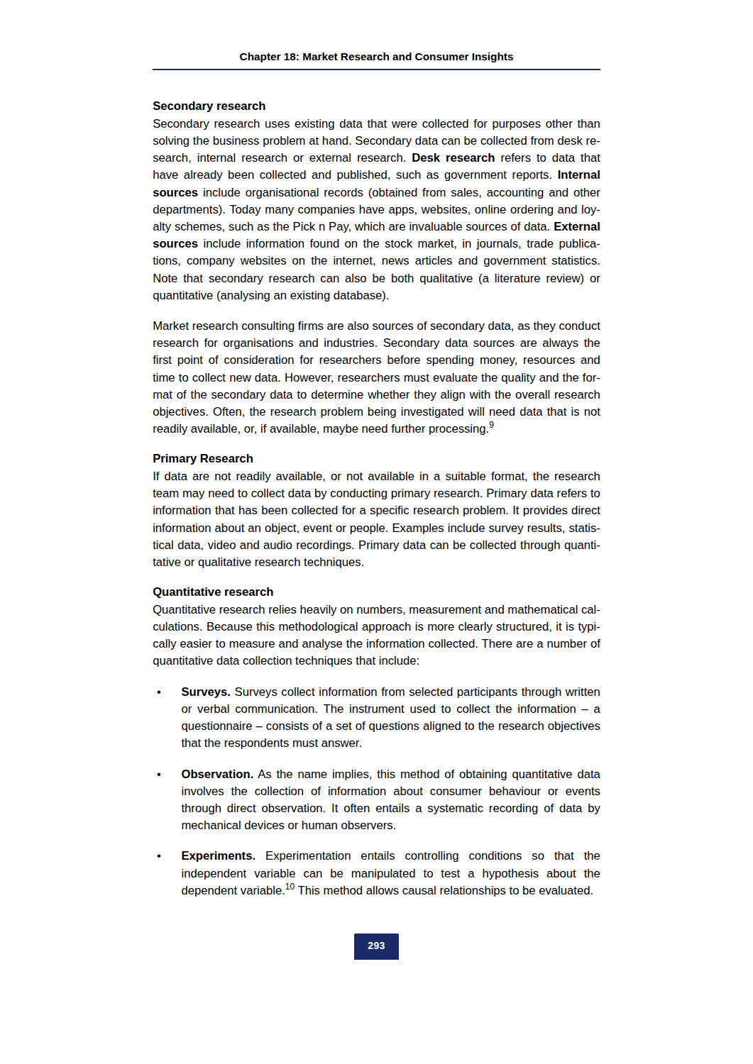Chapter 18: Market Research and Consumer Insights
Secondary research
Secondary research uses existing data that were collected for purposes other than solving the business problem at hand. Secondary data can be collected from desk research, internal research or external research. Desk research refers to data that have already been collected and published, such as government reports. Internal sources include organisational records (obtained from sales, accounting and other departments). Today many companies have apps, websites, online ordering and loyalty schemes, such as the Pick n Pay, which are invaluable sources of data. External sources include information found on the stock market, in journals, trade publications, company websites on the internet, news articles and government statistics. Note that secondary research can also be both qualitative (a literature review) or quantitative (analysing an existing database).
Market research consulting firms are also sources of secondary data, as they conduct research for organisations and industries. Secondary data sources are always the first point of consideration for researchers before spending money, resources and time to collect new data. However, researchers must evaluate the quality and the format of the secondary data to determine whether they align with the overall research objectives. Often, the research problem being investigated will need data that is not readily available, or, if available, maybe need further processing.9
Primary Research
If data are not readily available, or not available in a suitable format, the research team may need to collect data by conducting primary research. Primary data refers to information that has been collected for a specific research problem. It provides direct information about an object, event or people. Examples include survey results, statistical data, video and audio recordings. Primary data can be collected through quantitative or qualitative research techniques.
Quantitative research
Quantitative research relies heavily on numbers, measurement and mathematical calculations. Because this methodological approach is more clearly structured, it is typically easier to measure and analyse the information collected. There are a number of quantitative data collection techniques that include:
Surveys. Surveys collect information from selected participants through written or verbal communication. The instrument used to collect the information – a questionnaire – consists of a set of questions aligned to the research objectives that the respondents must answer.
Observation. As the name implies, this method of obtaining quantitative data involves the collection of information about consumer behaviour or events through direct observation. It often entails a systematic recording of data by mechanical devices or human observers.
Experiments. Experimentation entails controlling conditions so that the independent variable can be manipulated to test a hypothesis about the dependent variable.10 This method allows causal relationships to be evaluated.
293